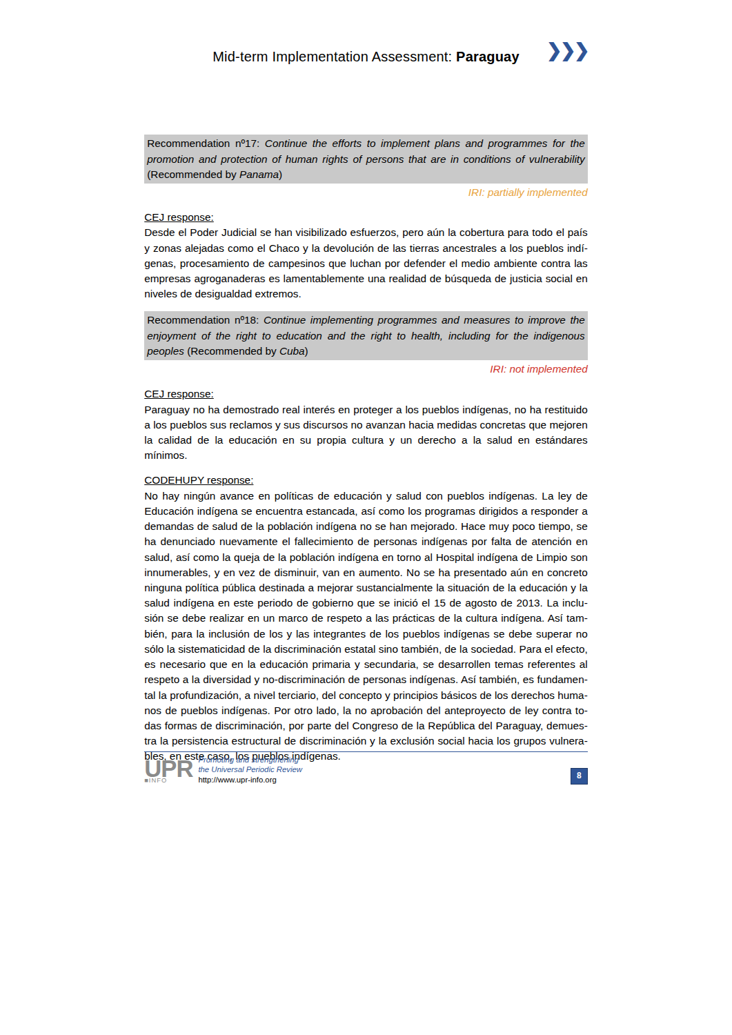❯❯❯
Mid-term Implementation Assessment: Paraguay
Recommendation nº17: Continue the efforts to implement plans and programmes for the promotion and protection of human rights of persons that are in conditions of vulnerability (Recommended by Panama)
IRI: partially implemented
CEJ response:
Desde el Poder Judicial se han visibilizado esfuerzos, pero aún la cobertura para todo el país y zonas alejadas como el Chaco y la devolución de las tierras ancestrales a los pueblos indígenas, procesamiento de campesinos que luchan por defender el medio ambiente contra las empresas agroganaderas es lamentablemente una realidad de búsqueda de justicia social en niveles de desigualdad extremos.
Recommendation nº18: Continue implementing programmes and measures to improve the enjoyment of the right to education and the right to health, including for the indigenous peoples (Recommended by Cuba)
IRI: not implemented
CEJ response:
Paraguay no ha demostrado real interés en proteger a los pueblos indígenas, no ha restituido a los pueblos sus reclamos y sus discursos no avanzan hacia medidas concretas que mejoren la calidad de la educación en su propia cultura y un derecho a la salud en estándares mínimos.
CODEHUPY response:
No hay ningún avance en políticas de educación y salud con pueblos indígenas. La ley de Educación indígena se encuentra estancada, así como los programas dirigidos a responder a demandas de salud de la población indígena no se han mejorado. Hace muy poco tiempo, se ha denunciado nuevamente el fallecimiento de personas indígenas por falta de atención en salud, así como la queja de la población indígena en torno al Hospital indígena de Limpio son innumerables, y en vez de disminuir, van en aumento. No se ha presentado aún en concreto ninguna política pública destinada a mejorar sustancialmente la situación de la educación y la salud indígena en este periodo de gobierno que se inició el 15 de agosto de 2013. La inclusión se debe realizar en un marco de respeto a las prácticas de la cultura indígena. Así también, para la inclusión de los y las integrantes de los pueblos indígenas se debe superar no sólo la sistematicidad de la discriminación estatal sino también, de la sociedad. Para el efecto, es necesario que en la educación primaria y secundaria, se desarrollen temas referentes al respeto a la diversidad y no-discriminación de personas indígenas. Así también, es fundamental la profundización, a nivel terciario, del concepto y principios básicos de los derechos humanos de pueblos indígenas. Por otro lado, la no aprobación del anteproyecto de ley contra todas formas de discriminación, por parte del Congreso de la República del Paraguay, demuestra la persistencia estructural de discriminación y la exclusión social hacia los grupos vulnerables, en este caso, los pueblos indígenas.
UPR
■INFO
Promoting and strengthening
the Universal Periodic Review
http://www.upr-info.org
8